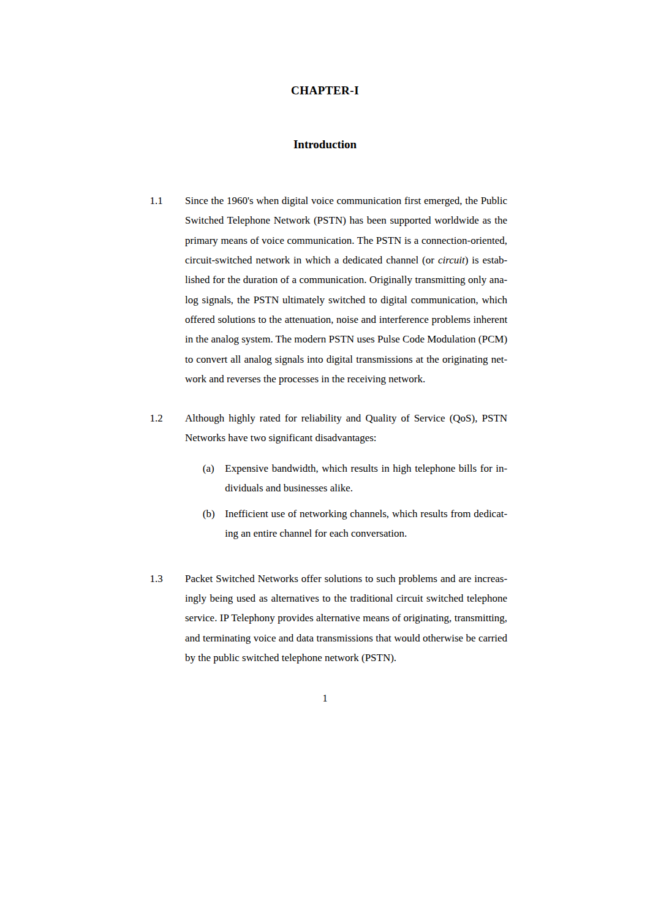CHAPTER-I
Introduction
1.1
Since the 1960's when digital voice communication first emerged, the Public Switched Telephone Network (PSTN) has been supported worldwide as the primary means of voice communication. The PSTN is a connection-oriented, circuit-switched network in which a dedicated channel (or circuit) is established for the duration of a communication. Originally transmitting only analog signals, the PSTN ultimately switched to digital communication, which offered solutions to the attenuation, noise and interference problems inherent in the analog system. The modern PSTN uses Pulse Code Modulation (PCM) to convert all analog signals into digital transmissions at the originating network and reverses the processes in the receiving network.
1.2
Although highly rated for reliability and Quality of Service (QoS), PSTN Networks have two significant disadvantages:
(a) Expensive bandwidth, which results in high telephone bills for individuals and businesses alike.
(b) Inefficient use of networking channels, which results from dedicating an entire channel for each conversation.
1.3
Packet Switched Networks offer solutions to such problems and are increasingly being used as alternatives to the traditional circuit switched telephone service. IP Telephony provides alternative means of originating, transmitting, and terminating voice and data transmissions that would otherwise be carried by the public switched telephone network (PSTN).
1